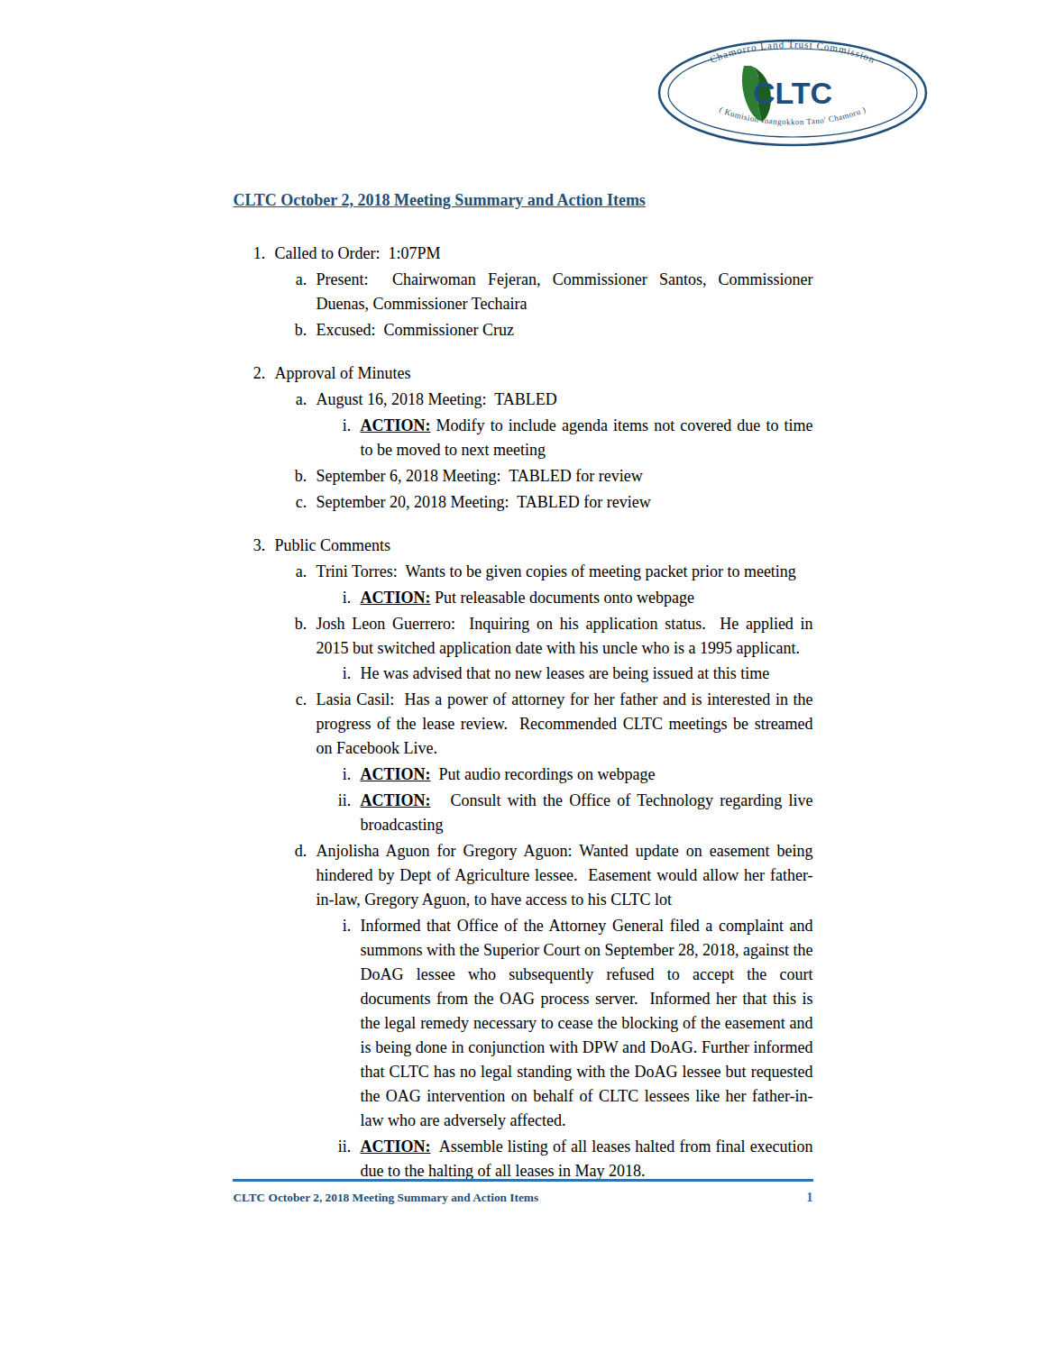Chamorro Land Trust Commission ( Kumision Inangokkon Tano' Chamoru ) CLTC
CLTC October 2, 2018 Meeting Summary and Action Items
Called to Order: 1:07PM
Present: Chairwoman Fejeran, Commissioner Santos, Commissioner Duenas, Commissioner Techaira
Excused: Commissioner Cruz
Approval of Minutes
August 16, 2018 Meeting: TABLED
ACTION: Modify to include agenda items not covered due to time to be moved to next meeting
September 6, 2018 Meeting: TABLED for review
September 20, 2018 Meeting: TABLED for review
Public Comments
Trini Torres: Wants to be given copies of meeting packet prior to meeting
ACTION: Put releasable documents onto webpage
Josh Leon Guerrero: Inquiring on his application status. He applied in 2015 but switched application date with his uncle who is a 1995 applicant.
He was advised that no new leases are being issued at this time
Lasia Casil: Has a power of attorney for her father and is interested in the progress of the lease review. Recommended CLTC meetings be streamed on Facebook Live.
ACTION: Put audio recordings on webpage
ACTION: Consult with the Office of Technology regarding live broadcasting
Anjolisha Aguon for Gregory Aguon: Wanted update on easement being hindered by Dept of Agriculture lessee. Easement would allow her father-in-law, Gregory Aguon, to have access to his CLTC lot
Informed that Office of the Attorney General filed a complaint and summons with the Superior Court on September 28, 2018, against the DoAG lessee who subsequently refused to accept the court documents from the OAG process server. Informed her that this is the legal remedy necessary to cease the blocking of the easement and is being done in conjunction with DPW and DoAG. Further informed that CLTC has no legal standing with the DoAG lessee but requested the OAG intervention on behalf of CLTC lessees like her father-in-law who are adversely affected.
ACTION: Assemble listing of all leases halted from final execution due to the halting of all leases in May 2018.
CLTC October 2, 2018 Meeting Summary and Action Items 1